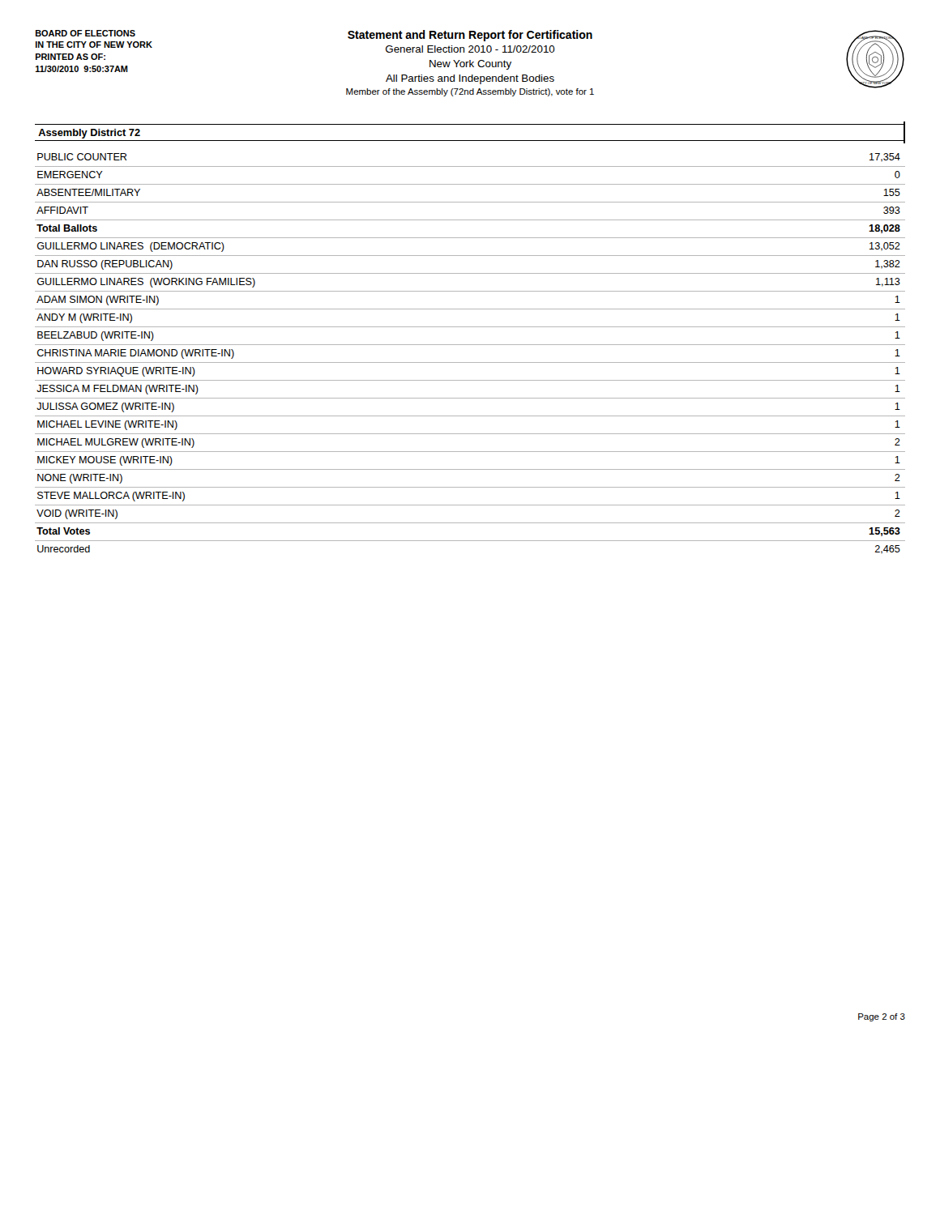BOARD OF ELECTIONS
IN THE CITY OF NEW YORK
PRINTED AS OF:
11/30/2010 9:50:37AM
Statement and Return Report for Certification
General Election 2010 - 11/02/2010
New York County
All Parties and Independent Bodies
Member of the Assembly (72nd Assembly District), vote for 1
BOARD OF ELECTIONS CITY OF NEW YORK
Assembly District 72
| PUBLIC COUNTER | 17,354 |
| EMERGENCY | 0 |
| ABSENTEE/MILITARY | 155 |
| AFFIDAVIT | 393 |
| Total Ballots | 18,028 |
| GUILLERMO LINARES (DEMOCRATIC) | 13,052 |
| DAN RUSSO (REPUBLICAN) | 1,382 |
| GUILLERMO LINARES (WORKING FAMILIES) | 1,113 |
| ADAM SIMON (WRITE-IN) | 1 |
| ANDY M (WRITE-IN) | 1 |
| BEELZABUD (WRITE-IN) | 1 |
| CHRISTINA MARIE DIAMOND (WRITE-IN) | 1 |
| HOWARD SYRIAQUE (WRITE-IN) | 1 |
| JESSICA M FELDMAN (WRITE-IN) | 1 |
| JULISSA GOMEZ (WRITE-IN) | 1 |
| MICHAEL LEVINE (WRITE-IN) | 1 |
| MICHAEL MULGREW (WRITE-IN) | 2 |
| MICKEY MOUSE (WRITE-IN) | 1 |
| NONE (WRITE-IN) | 2 |
| STEVE MALLORCA (WRITE-IN) | 1 |
| VOID (WRITE-IN) | 2 |
| Total Votes | 15,563 |
| Unrecorded | 2,465 |
Page 2 of 3